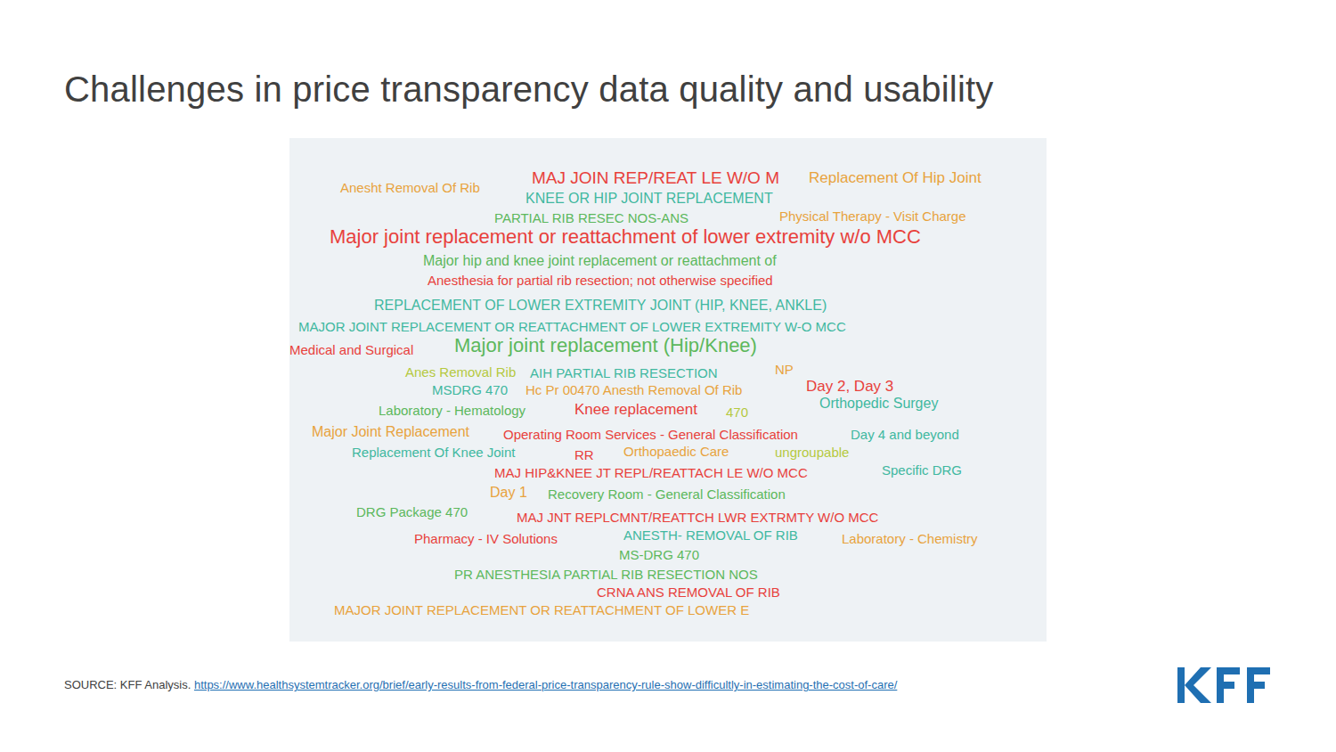Challenges in price transparency data quality and usability
Anesht Removal Of Rib MAJ JOIN REP/REAT LE W/O M Replacement Of Hip Joint KNEE OR HIP JOINT REPLACEMENT PARTIAL RIB RESEC NOS-ANS Physical Therapy - Visit Charge Major joint replacement or reattachment of lower extremity w/o MCC Major hip and knee joint replacement or reattachment of Anesthesia for partial rib resection; not otherwise specified REPLACEMENT OF LOWER EXTREMITY JOINT (HIP, KNEE, ANKLE) MAJOR JOINT REPLACEMENT OR REATTACHMENT OF LOWER EXTREMITY W-O MCC Medical and Surgical Major joint replacement (Hip/Knee) Anes Removal Rib AIH PARTIAL RIB RESECTION NP MSDRG 470 Hc Pr 00470 Anesth Removal Of Rib Day 2, Day 3 Laboratory - Hematology Knee replacement 470 Orthopedic Surgey Major Joint Replacement Operating Room Services - General Classification Day 4 and beyond Replacement Of Knee Joint RR Orthopaedic Care ungroupable MAJ HIP&KNEE JT REPL/REATTACH LE W/O MCC Specific DRG Day 1 Recovery Room - General Classification DRG Package 470 MAJ JNT REPLCMNT/REATTCH LWR EXTRMTY W/O MCC Pharmacy - IV Solutions ANESTH- REMOVAL OF RIB Laboratory - Chemistry MS-DRG 470 PR ANESTHESIA PARTIAL RIB RESECTION NOS CRNA ANS REMOVAL OF RIB MAJOR JOINT REPLACEMENT OR REATTACHMENT OF LOWER E
SOURCE: KFF Analysis. https://www.healthsystemtracker.org/brief/early-results-from-federal-price-transparency-rule-show-difficultly-in-estimating-the-cost-of-care/